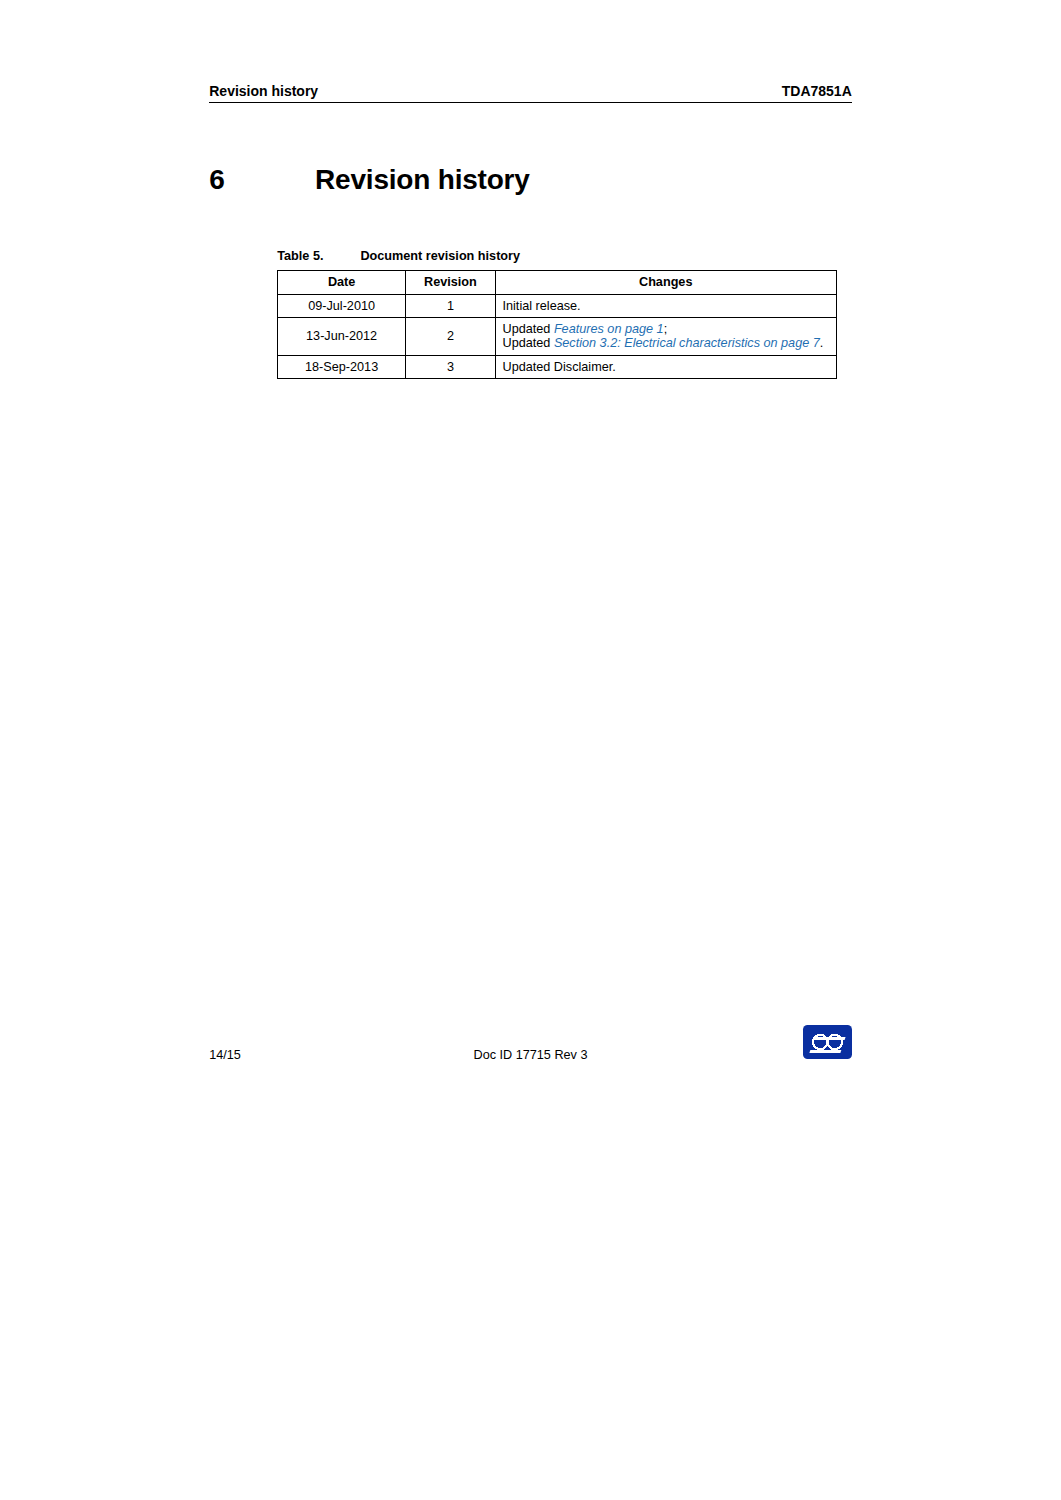Revision history
TDA7851A
6 Revision history
Table 5. Document revision history
| Date | Revision | Changes |
| --- | --- | --- |
| 09-Jul-2010 | 1 | Initial release. |
| 13-Jun-2012 | 2 | Updated Features on page 1 ; Updated Section 3.2: Electrical characteristics on page 7 . |
| 18-Sep-2013 | 3 | Updated Disclaimer. |
14/15
Doc ID 17715 Rev 3